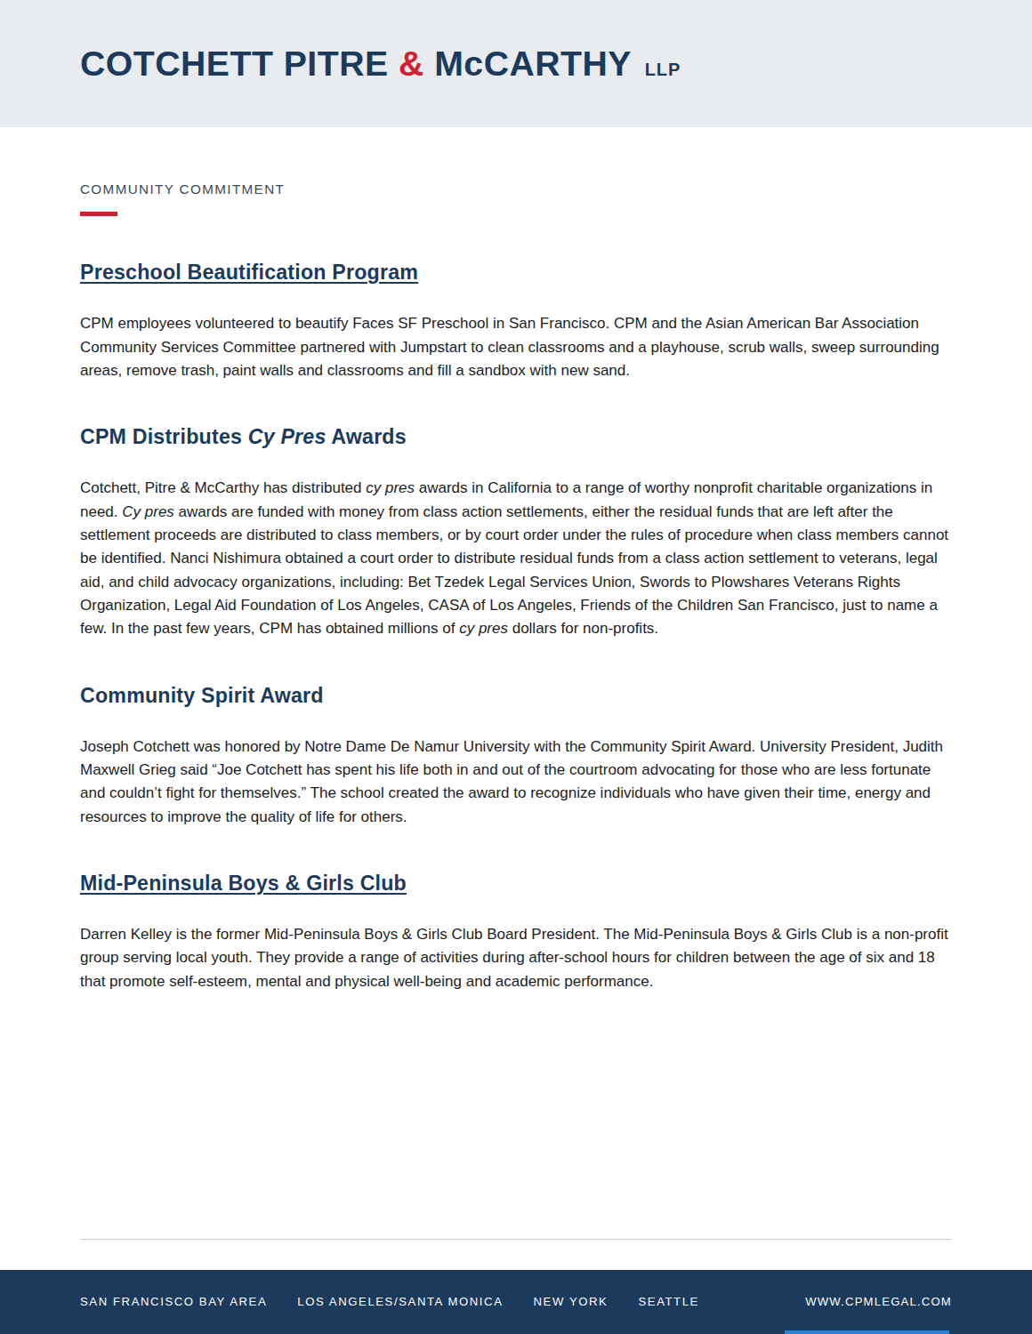COTCHETT PITRE & McCARTHY LLP
Community Commitment
Preschool Beautification Program
CPM employees volunteered to beautify Faces SF Preschool in San Francisco. CPM and the Asian American Bar Association Community Services Committee partnered with Jumpstart to clean classrooms and a playhouse, scrub walls, sweep surrounding areas, remove trash, paint walls and classrooms and fill a sandbox with new sand.
CPM Distributes Cy Pres Awards
Cotchett, Pitre & McCarthy has distributed cy pres awards in California to a range of worthy nonprofit charitable organizations in need. Cy pres awards are funded with money from class action settlements, either the residual funds that are left after the settlement proceeds are distributed to class members, or by court order under the rules of procedure when class members cannot be identified. Nanci Nishimura obtained a court order to distribute residual funds from a class action settlement to veterans, legal aid, and child advocacy organizations, including: Bet Tzedek Legal Services Union, Swords to Plowshares Veterans Rights Organization, Legal Aid Foundation of Los Angeles, CASA of Los Angeles, Friends of the Children San Francisco, just to name a few. In the past few years, CPM has obtained millions of cy pres dollars for non-profits.
Community Spirit Award
Joseph Cotchett was honored by Notre Dame De Namur University with the Community Spirit Award. University President, Judith Maxwell Grieg said “Joe Cotchett has spent his life both in and out of the courtroom advocating for those who are less fortunate and couldn’t fight for themselves.” The school created the award to recognize individuals who have given their time, energy and resources to improve the quality of life for others.
Mid-Peninsula Boys & Girls Club
Darren Kelley is the former Mid-Peninsula Boys & Girls Club Board President. The Mid-Peninsula Boys & Girls Club is a non-profit group serving local youth. They provide a range of activities during after-school hours for children between the age of six and 18 that promote self-esteem, mental and physical well-being and academic performance.
San Francisco Bay Area Los Angeles/Santa Monica New York Seattle www.cpmlegal.com